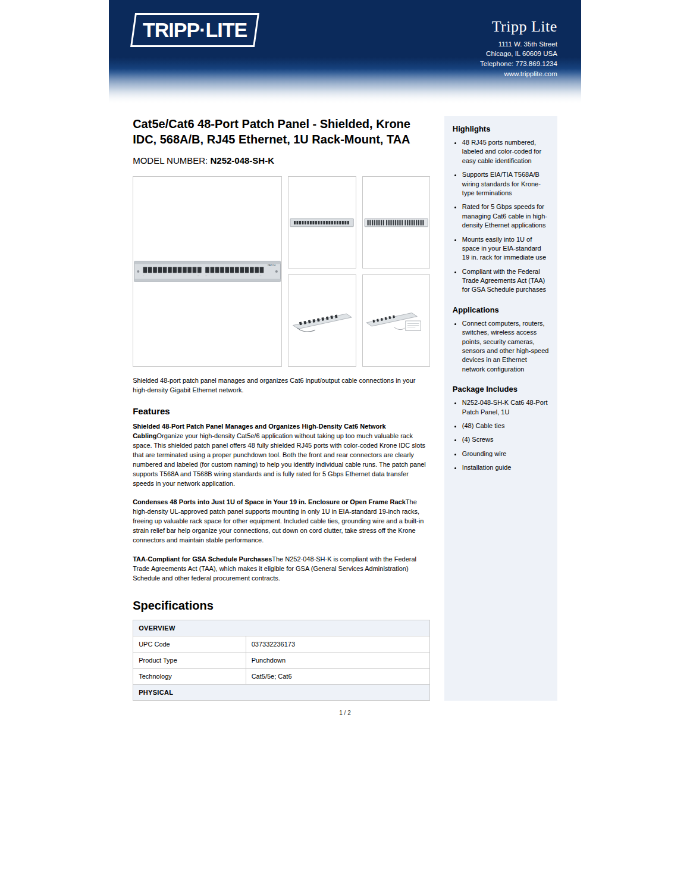TRIPP·LITE
Tripp Lite
1111 W. 35th Street
Chicago, IL 60609 USA
Telephone: 773.869.1234
www.tripplite.com
Cat5e/Cat6 48-Port Patch Panel - Shielded, Krone IDC, 568A/B, RJ45 Ethernet, 1U Rack-Mount, TAA
MODEL NUMBER: N252-048-SH-K
112 1324 PATCH
Shielded 48-port patch panel manages and organizes Cat6 input/output cable connections in your high-density Gigabit Ethernet network.
Features
Shielded 48-Port Patch Panel Manages and Organizes High-Density Cat6 Network Cabling Organize your high-density Cat5e/6 application without taking up too much valuable rack space. This shielded patch panel offers 48 fully shielded RJ45 ports with color-coded Krone IDC slots that are terminated using a proper punchdown tool. Both the front and rear connectors are clearly numbered and labeled (for custom naming) to help you identify individual cable runs. The patch panel supports T568A and T568B wiring standards and is fully rated for 5 Gbps Ethernet data transfer speeds in your network application.
Condenses 48 Ports into Just 1U of Space in Your 19 in. Enclosure or Open Frame Rack The high-density UL-approved patch panel supports mounting in only 1U in EIA-standard 19-inch racks, freeing up valuable rack space for other equipment. Included cable ties, grounding wire and a built-in strain relief bar help organize your connections, cut down on cord clutter, take stress off the Krone connectors and maintain stable performance.
TAA-Compliant for GSA Schedule Purchases The N252-048-SH-K is compliant with the Federal Trade Agreements Act (TAA), which makes it eligible for GSA (General Services Administration) Schedule and other federal procurement contracts.
Specifications
| OVERVIEW |
| UPC Code | 037332236173 |
| Product Type | Punchdown |
| Technology | Cat5/5e; Cat6 |
| PHYSICAL |
Highlights
48 RJ45 ports numbered, labeled and color-coded for easy cable identification
Supports EIA/TIA T568A/B wiring standards for Krone-type terminations
Rated for 5 Gbps speeds for managing Cat6 cable in high-density Ethernet applications
Mounts easily into 1U of space in your EIA-standard 19 in. rack for immediate use
Compliant with the Federal Trade Agreements Act (TAA) for GSA Schedule purchases
Applications
Connect computers, routers, switches, wireless access points, security cameras, sensors and other high-speed devices in an Ethernet network configuration
Package Includes
N252-048-SH-K Cat6 48-Port Patch Panel, 1U
(48) Cable ties
(4) Screws
Grounding wire
Installation guide
1 / 2